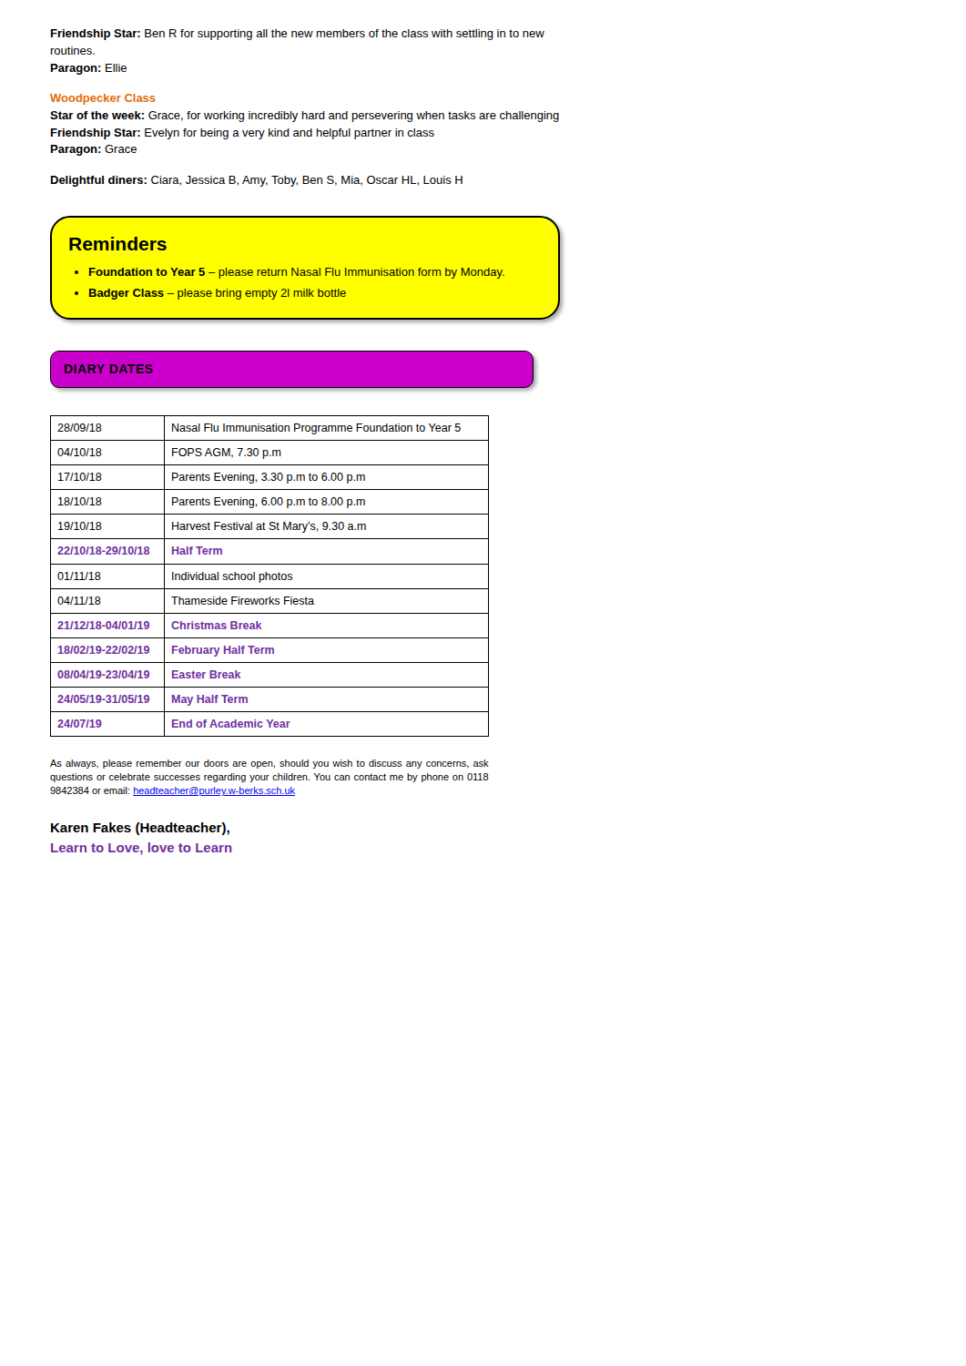Friendship Star: Ben R for supporting all the new members of the class with settling in to new routines.
Paragon: Ellie
Woodpecker Class
Star of the week: Grace, for working incredibly hard and persevering when tasks are challenging
Friendship Star: Evelyn for being a very kind and helpful partner in class
Paragon: Grace
Delightful diners: Ciara, Jessica B, Amy, Toby, Ben S, Mia, Oscar HL, Louis H
Reminders
Foundation to Year 5 – please return Nasal Flu Immunisation form by Monday.
Badger Class – please bring empty 2l milk bottle
DIARY DATES
| 28/09/18 | Nasal Flu Immunisation Programme Foundation to Year 5 |
| 04/10/18 | FOPS AGM, 7.30 p.m |
| 17/10/18 | Parents Evening, 3.30 p.m to 6.00 p.m |
| 18/10/18 | Parents Evening, 6.00 p.m to 8.00 p.m |
| 19/10/18 | Harvest Festival at St Mary’s, 9.30 a.m |
| 22/10/18-29/10/18 | Half Term |
| 01/11/18 | Individual school photos |
| 04/11/18 | Thameside Fireworks Fiesta |
| 21/12/18-04/01/19 | Christmas Break |
| 18/02/19-22/02/19 | February Half Term |
| 08/04/19-23/04/19 | Easter Break |
| 24/05/19-31/05/19 | May Half Term |
| 24/07/19 | End of Academic Year |
As always, please remember our doors are open, should you wish to discuss any concerns, ask questions or celebrate successes regarding your children. You can contact me by phone on 0118 9842384 or email: headteacher@purley.w-berks.sch.uk
Karen Fakes (Headteacher),
Learn to Love, love to Learn